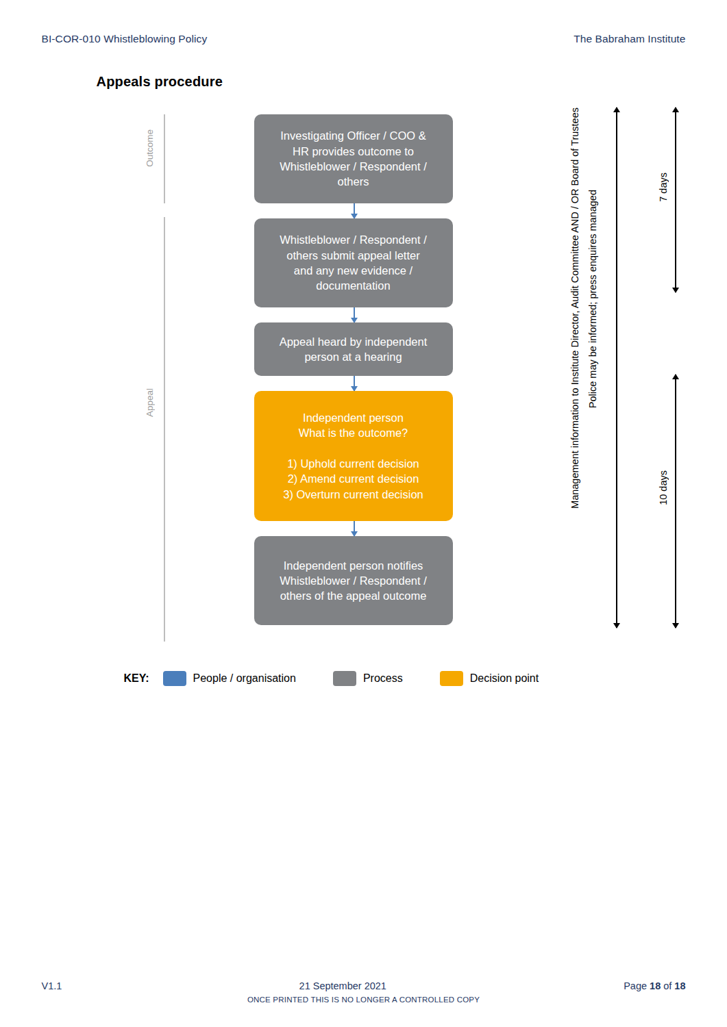BI-COR-010 Whistleblowing Policy
The Babraham Institute
Appeals procedure
Outcome
Appeal
Investigating Officer / COO &
HR provides outcome to
Whistleblower / Respondent /
others
Whistleblower / Respondent /
others submit appeal letter
and any new evidence /
documentation
Appeal heard by independent
person at a hearing
Independent person
What is the outcome?
1) Uphold current decision
2) Amend current decision
3) Overturn current decision
Independent person notifies
Whistleblower / Respondent /
others of the appeal outcome
Management information to Institute Director, Audit Committee AND / OR Board of Trustees Police may be informed; press enquires managed
7 days
10 days
KEY: People / organisation Process Decision point
V1.1
21 September 2021
Page 18 of 18
ONCE PRINTED THIS IS NO LONGER A CONTROLLED COPY